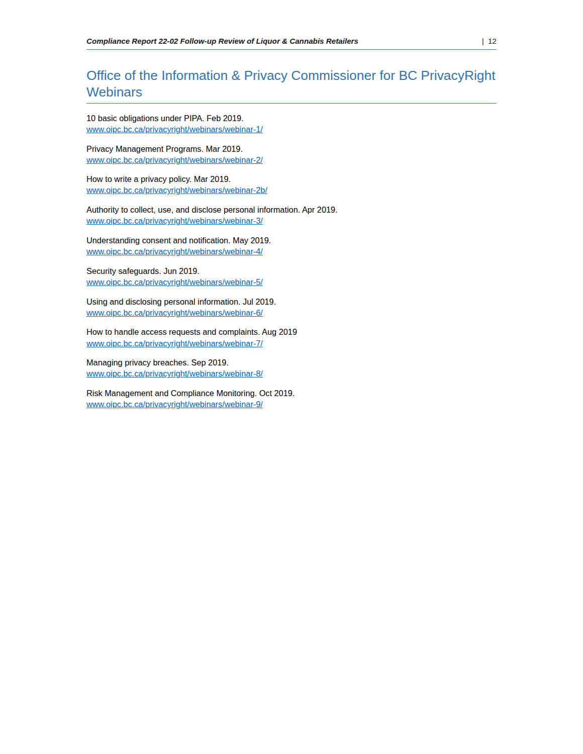Compliance Report 22-02 Follow-up Review of Liquor & Cannabis Retailers | 12
Office of the Information & Privacy Commissioner for BC PrivacyRight Webinars
10 basic obligations under PIPA. Feb 2019. www.oipc.bc.ca/privacyright/webinars/webinar-1/
Privacy Management Programs. Mar 2019. www.oipc.bc.ca/privacyright/webinars/webinar-2/
How to write a privacy policy. Mar 2019. www.oipc.bc.ca/privacyright/webinars/webinar-2b/
Authority to collect, use, and disclose personal information. Apr 2019. www.oipc.bc.ca/privacyright/webinars/webinar-3/
Understanding consent and notification. May 2019. www.oipc.bc.ca/privacyright/webinars/webinar-4/
Security safeguards. Jun 2019. www.oipc.bc.ca/privacyright/webinars/webinar-5/
Using and disclosing personal information. Jul 2019. www.oipc.bc.ca/privacyright/webinars/webinar-6/
How to handle access requests and complaints. Aug 2019 www.oipc.bc.ca/privacyright/webinars/webinar-7/
Managing privacy breaches. Sep 2019. www.oipc.bc.ca/privacyright/webinars/webinar-8/
Risk Management and Compliance Monitoring. Oct 2019. www.oipc.bc.ca/privacyright/webinars/webinar-9/